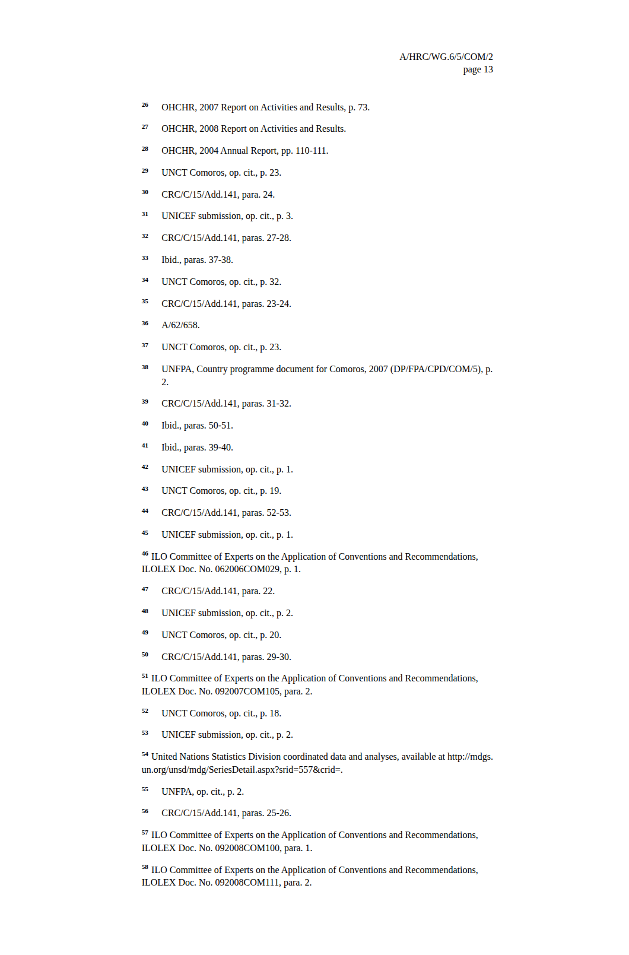A/HRC/WG.6/5/COM/2 page 13
26 OHCHR, 2007 Report on Activities and Results, p. 73.
27 OHCHR, 2008 Report on Activities and Results.
28 OHCHR, 2004 Annual Report, pp. 110-111.
29 UNCT Comoros, op. cit., p. 23.
30 CRC/C/15/Add.141, para. 24.
31 UNICEF submission, op. cit., p. 3.
32 CRC/C/15/Add.141, paras. 27-28.
33 Ibid., paras. 37-38.
34 UNCT Comoros, op. cit., p. 32.
35 CRC/C/15/Add.141, paras. 23-24.
36 A/62/658.
37 UNCT Comoros, op. cit., p. 23.
38 UNFPA, Country programme document for Comoros, 2007 (DP/FPA/CPD/COM/5), p. 2.
39 CRC/C/15/Add.141, paras. 31-32.
40 Ibid., paras. 50-51.
41 Ibid., paras. 39-40.
42 UNICEF submission, op. cit., p. 1.
43 UNCT Comoros, op. cit., p. 19.
44 CRC/C/15/Add.141, paras. 52-53.
45 UNICEF submission, op. cit., p. 1.
46 ILO Committee of Experts on the Application of Conventions and Recommendations, ILOLEX Doc. No. 062006COM029, p. 1.
47 CRC/C/15/Add.141, para. 22.
48 UNICEF submission, op. cit., p. 2.
49 UNCT Comoros, op. cit., p. 20.
50 CRC/C/15/Add.141, paras. 29-30.
51 ILO Committee of Experts on the Application of Conventions and Recommendations, ILOLEX Doc. No. 092007COM105, para. 2.
52 UNCT Comoros, op. cit., p. 18.
53 UNICEF submission, op. cit., p. 2.
54 United Nations Statistics Division coordinated data and analyses, available at http://mdgs.un.org/unsd/mdg/SeriesDetail.aspx?srid=557&crid=.
55 UNFPA, op. cit., p. 2.
56 CRC/C/15/Add.141, paras. 25-26.
57 ILO Committee of Experts on the Application of Conventions and Recommendations, ILOLEX Doc. No. 092008COM100, para. 1.
58 ILO Committee of Experts on the Application of Conventions and Recommendations, ILOLEX Doc. No. 092008COM111, para. 2.